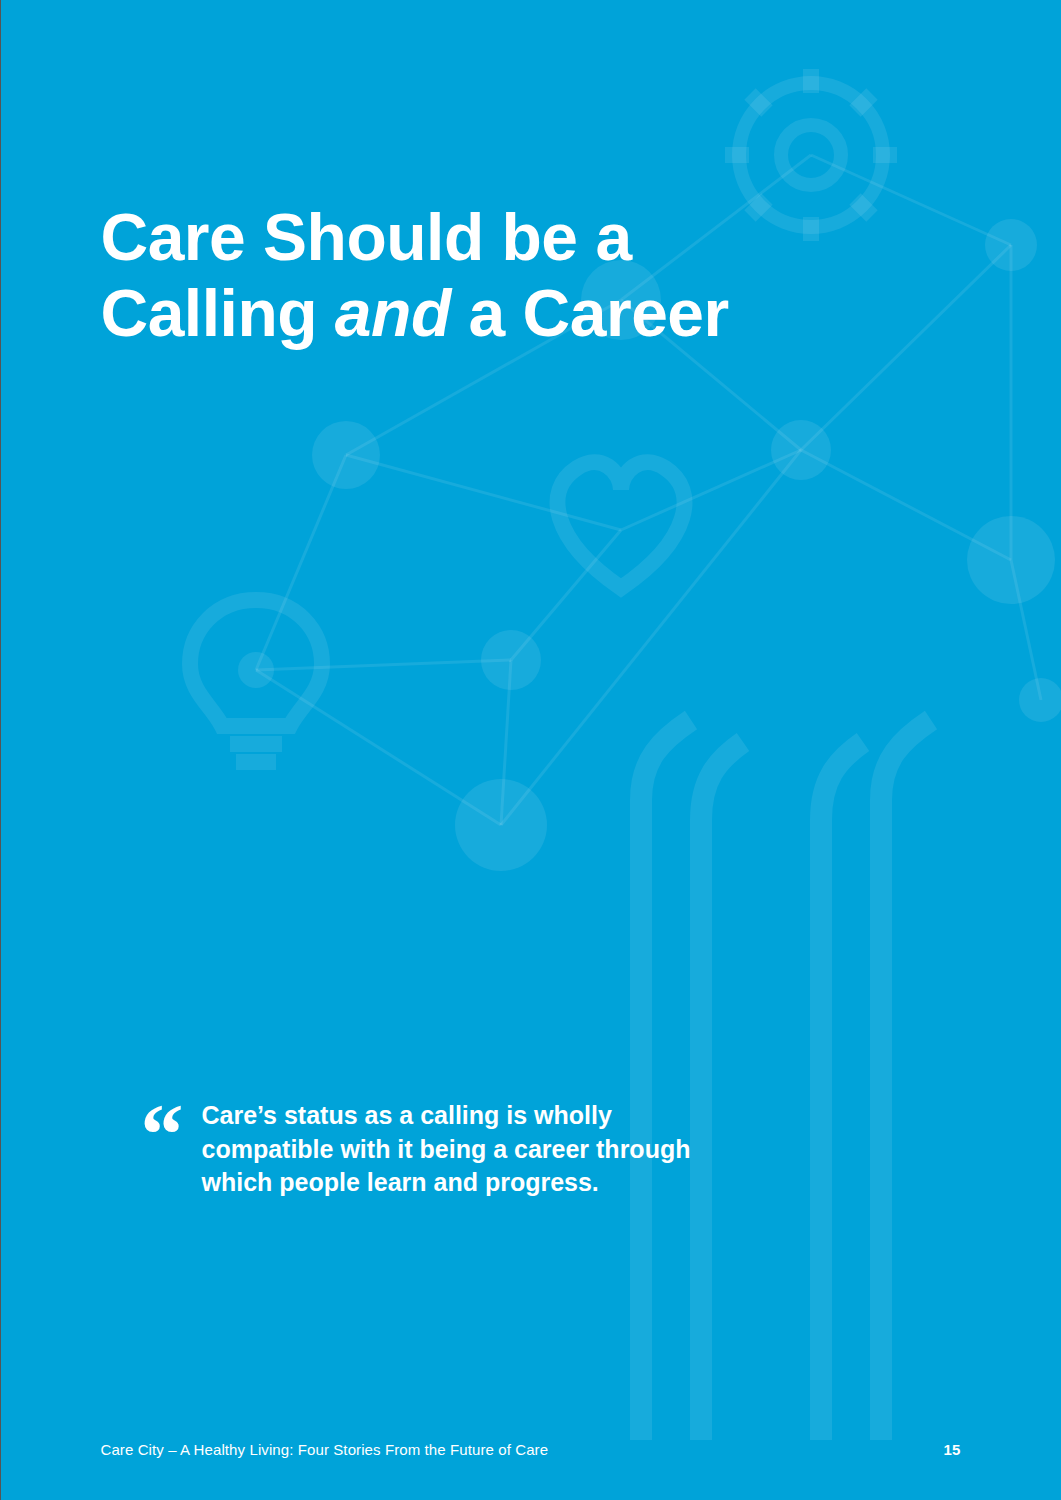Care Should be a
Calling and a Career
“
Care’s status as a calling is wholly compatible with it being a career through which people learn and progress.
Care City – A Healthy Living: Four Stories From the Future of Care 15